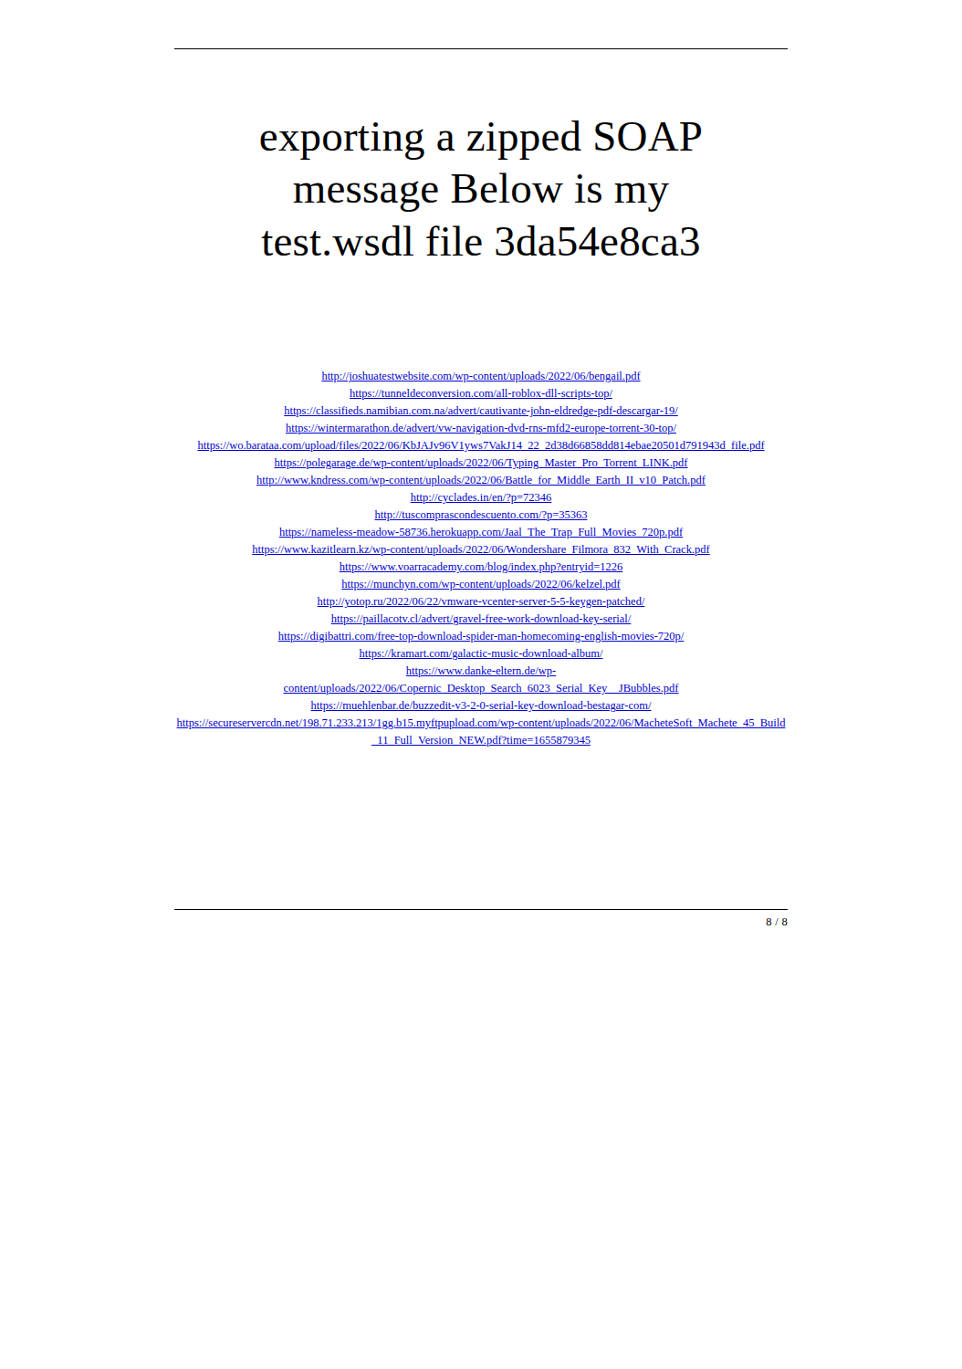exporting a zipped SOAP
message Below is my
test.wsdl file 3da54e8ca3
http://joshuatestwebsite.com/wp-content/uploads/2022/06/bengail.pdf
https://tunneldeconversion.com/all-roblox-dll-scripts-top/
https://classifieds.namibian.com.na/advert/cautivante-john-eldredge-pdf-descargar-19/
https://wintermarathon.de/advert/vw-navigation-dvd-rns-mfd2-europe-torrent-30-top/
https://wo.barataa.com/upload/files/2022/06/KbJAJv96V1yws7VakJ14_22_2d38d66858dd814ebae20501d791943d_file.pdf
https://polegarage.de/wp-content/uploads/2022/06/Typing_Master_Pro_Torrent_LINK.pdf
http://www.kndress.com/wp-content/uploads/2022/06/Battle_for_Middle_Earth_II_v10_Patch.pdf
http://cyclades.in/en/?p=72346
http://tuscomprascondescuento.com/?p=35363
https://nameless-meadow-58736.herokuapp.com/Jaal_The_Trap_Full_Movies_720p.pdf
https://www.kazitlearn.kz/wp-content/uploads/2022/06/Wondershare_Filmora_832_With_Crack.pdf
https://www.voarracademy.com/blog/index.php?entryid=1226
https://munchyn.com/wp-content/uploads/2022/06/kelzel.pdf
http://yotop.ru/2022/06/22/vmware-vcenter-server-5-5-keygen-patched/
https://paillacotv.cl/advert/gravel-free-work-download-key-serial/
https://digibattri.com/free-top-download-spider-man-homecoming-english-movies-720p/
https://kramart.com/galactic-music-download-album/
https://www.danke-eltern.de/wp-
content/uploads/2022/06/Copernic_Desktop_Search_6023_Serial_Key__JBubbles.pdf
https://muehlenbar.de/buzzedit-v3-2-0-serial-key-download-bestagar-com/
https://secureservercdn.net/198.71.233.213/1gg.b15.myftpupload.com/wp-content/uploads/2022/06/MacheteSoft_Machete_45_Build_11_Full_Version_NEW.pdf?time=1655879345
8 / 8